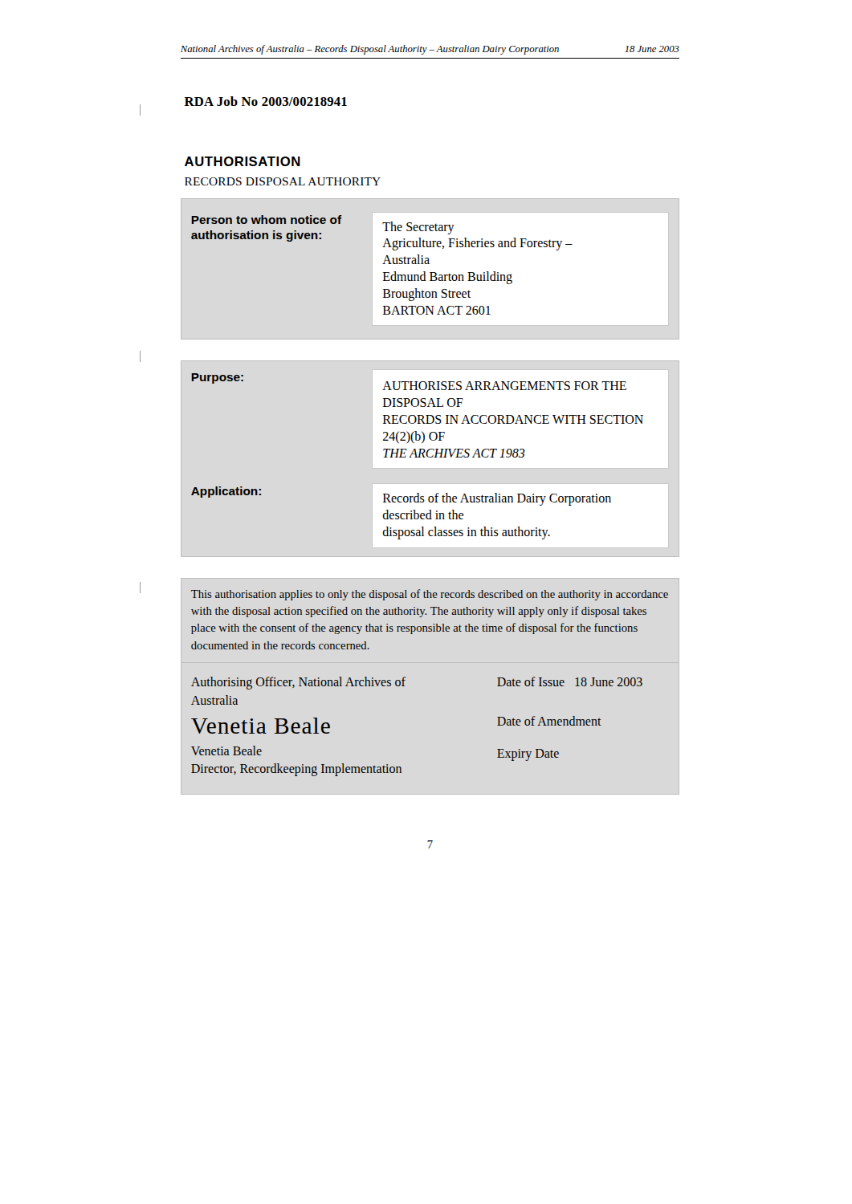National Archives of Australia – Records Disposal Authority – Australian Dairy Corporation
18 June 2003
RDA Job No 2003/00218941
AUTHORISATION
RECORDS DISPOSAL AUTHORITY
Person to whom notice of
authorisation is given:
The Secretary
Agriculture, Fisheries and Forestry –
Australia
Edmund Barton Building
Broughton Street
BARTON ACT 2601
Purpose:
AUTHORISES ARRANGEMENTS FOR THE DISPOSAL OF
RECORDS IN ACCORDANCE WITH SECTION 24(2)(b) OF
THE ARCHIVES ACT 1983
Application:
Records of the Australian Dairy Corporation described in the
disposal classes in this authority.
This authorisation applies to only the disposal of the records described on the authority in accordance with the disposal action specified on the authority. The authority will apply only if disposal takes place with the consent of the agency that is responsible at the time of disposal for the functions documented in the records concerned.
Authorising Officer, National Archives of
Australia
Venetia Beale
Venetia Beale
Director, Recordkeeping Implementation
Date of Issue 18 June 2003
Date of Amendment
Expiry Date
7